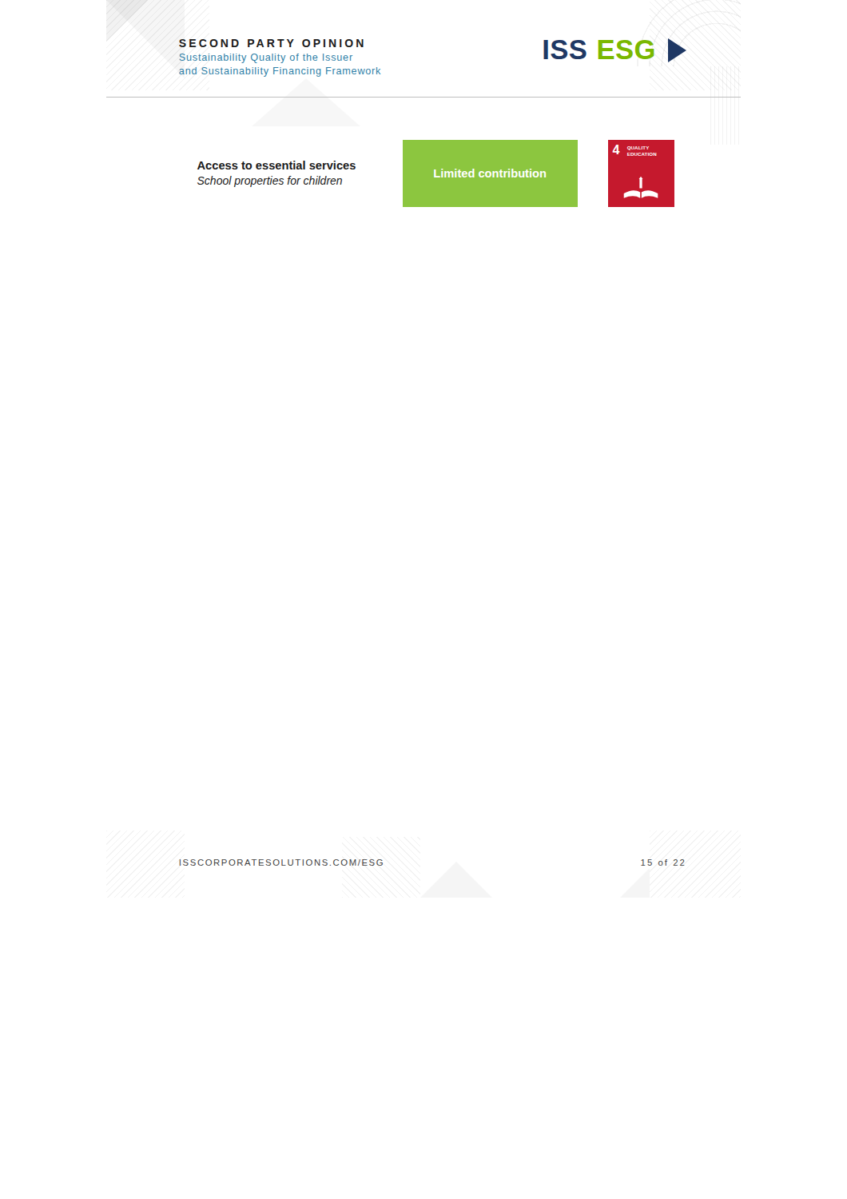Second Party Opinion
Sustainability Quality of the Issuer
and Sustainability Financing Framework
ISS ESG
Access to essential services
School properties for children
Limited contribution
4
Quality
Education
isscorporatesolutions.com/esg
15 of 22